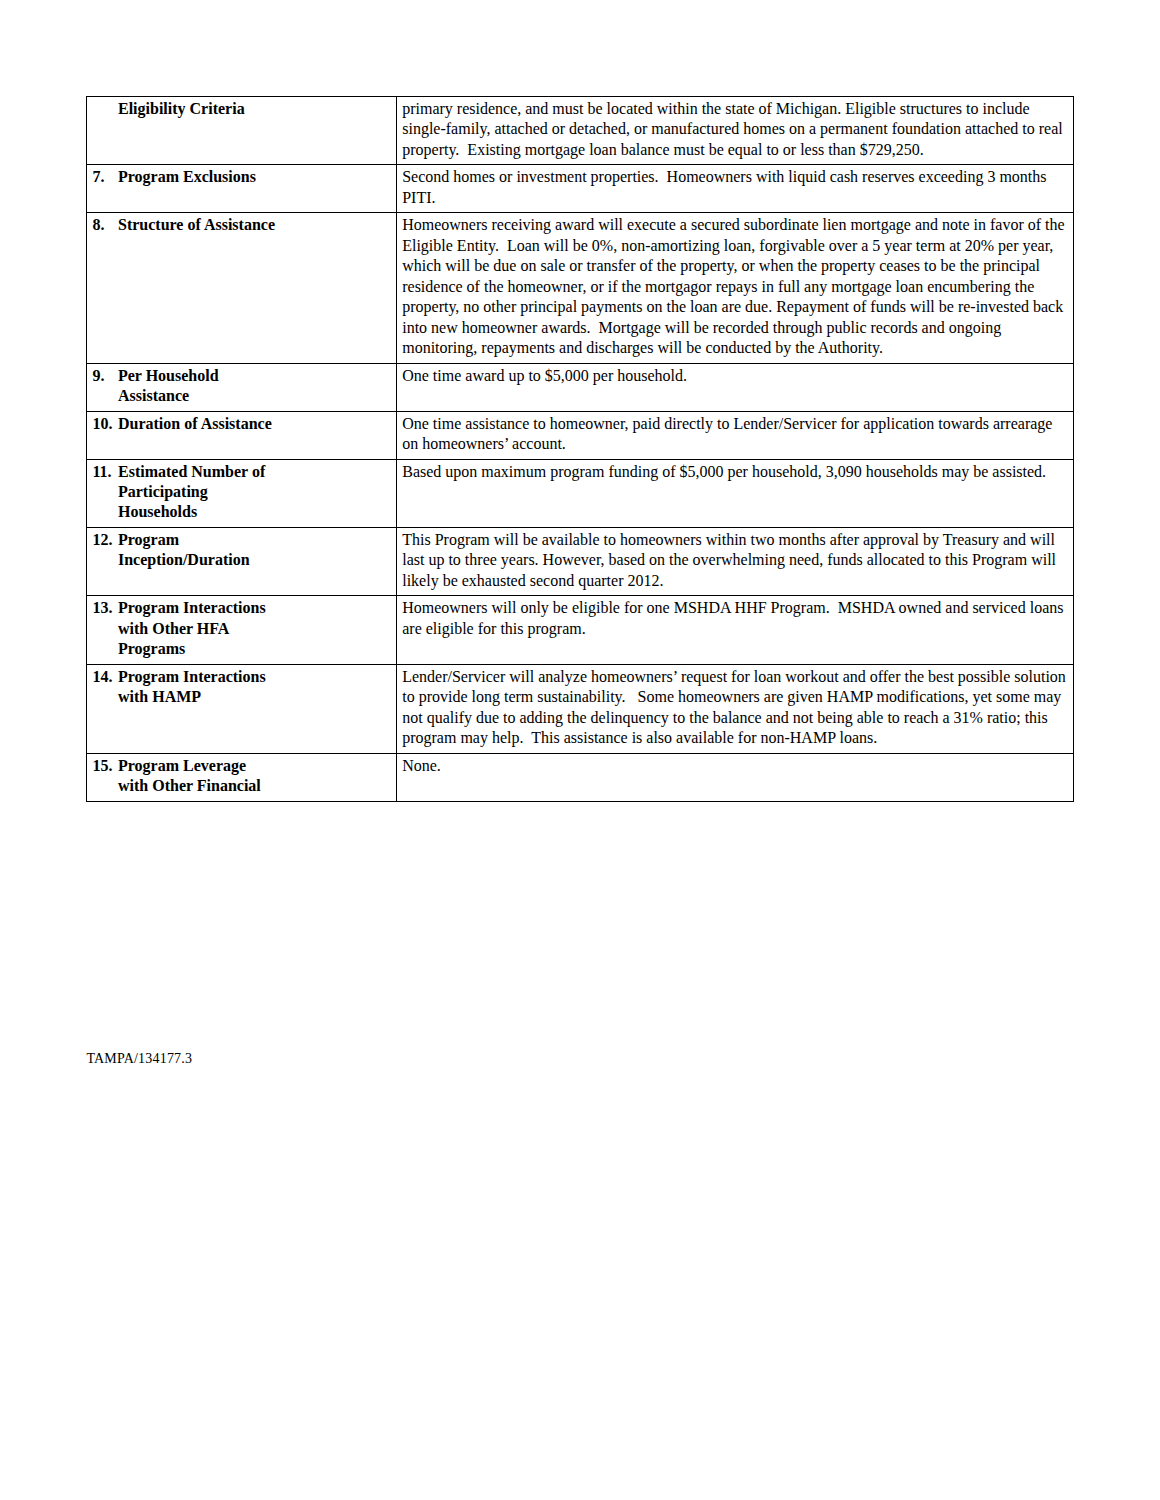| Eligibility Criteria | primary residence, and must be located within the state of Michigan. Eligible structures to include single-family, attached or detached, or manufactured homes on a permanent foundation attached to real property. Existing mortgage loan balance must be equal to or less than $729,250. |
| 7. Program Exclusions | Second homes or investment properties. Homeowners with liquid cash reserves exceeding 3 months PITI. |
| 8. Structure of Assistance | Homeowners receiving award will execute a secured subordinate lien mortgage and note in favor of the Eligible Entity. Loan will be 0%, non-amortizing loan, forgivable over a 5 year term at 20% per year, which will be due on sale or transfer of the property, or when the property ceases to be the principal residence of the homeowner, or if the mortgagor repays in full any mortgage loan encumbering the property, no other principal payments on the loan are due. Repayment of funds will be re-invested back into new homeowner awards. Mortgage will be recorded through public records and ongoing monitoring, repayments and discharges will be conducted by the Authority. |
| 9. Per Household Assistance | One time award up to $5,000 per household. |
| 10. Duration of Assistance | One time assistance to homeowner, paid directly to Lender/Servicer for application towards arrearage on homeowners’ account. |
| 11. Estimated Number of Participating Households | Based upon maximum program funding of $5,000 per household, 3,090 households may be assisted. |
| 12. Program Inception/Duration | This Program will be available to homeowners within two months after approval by Treasury and will last up to three years. However, based on the overwhelming need, funds allocated to this Program will likely be exhausted second quarter 2012. |
| 13. Program Interactions with Other HFA Programs | Homeowners will only be eligible for one MSHDA HHF Program. MSHDA owned and serviced loans are eligible for this program. |
| 14. Program Interactions with HAMP | Lender/Servicer will analyze homeowners’ request for loan workout and offer the best possible solution to provide long term sustainability. Some homeowners are given HAMP modifications, yet some may not qualify due to adding the delinquency to the balance and not being able to reach a 31% ratio; this program may help. This assistance is also available for non-HAMP loans. |
| 15. Program Leverage with Other Financial | None. |
TAMPA/134177.3